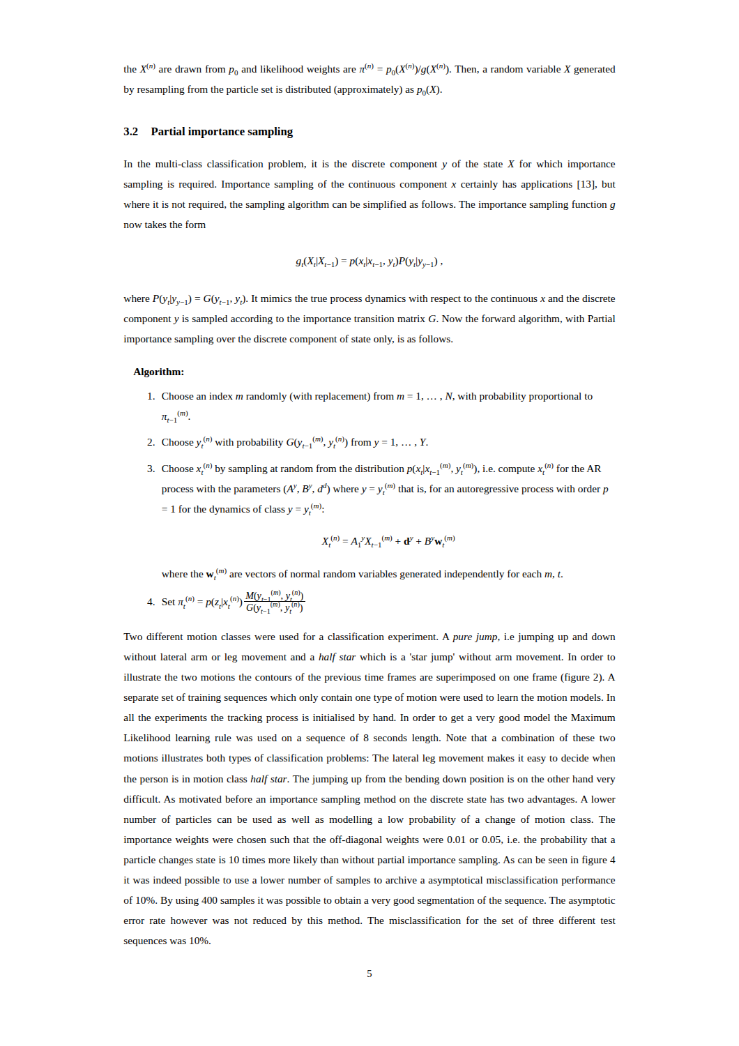the X(n) are drawn from p0 and likelihood weights are π(n) = p0(X(n))/g(X(n)). Then, a random variable X generated by resampling from the particle set is distributed (approximately) as p0(X).
3.2 Partial importance sampling
In the multi-class classification problem, it is the discrete component y of the state X for which importance sampling is required. Importance sampling of the continuous component x certainly has applications [13], but where it is not required, the sampling algorithm can be simplified as follows. The importance sampling function g now takes the form
gt(Xt|Xt−1) = p(xt|xt−1, yt)P(yt|yy−1) ,
where P(yt|yy−1) = G(yt−1, yt). It mimics the true process dynamics with respect to the continuous x and the discrete component y is sampled according to the importance transition matrix G. Now the forward algorithm, with Partial importance sampling over the discrete component of state only, is as follows.
Algorithm:
Choose an index m randomly (with replacement) from m = 1, … , N, with probability proportional to πt−1(m).
Choose yt(n) with probability G(yt−1(m), yt(n)) from y = 1, … , Y.
Choose xt(n) by sampling at random from the distribution p(xt|xt−1(m), yt(m)), i.e. compute xt(n) for the AR process with the parameters (Ay, By, dd) where y = yt(m) that is, for an autoregressive process with order p = 1 for the dynamics of class y = yt(m):
Xt(n) = A1yXt−1(m) + dy + Bywt(m)
where the wt(m) are vectors of normal random variables generated independently for each m, t.
Set πt(n) = p(zt|xt(n))M(yt−1(m), yt(n)) G(yt−1(m), yt(n))
Two different motion classes were used for a classification experiment. A pure jump, i.e jumping up and down without lateral arm or leg movement and a half star which is a 'star jump' without arm movement. In order to illustrate the two motions the contours of the previous time frames are superimposed on one frame (figure 2). A separate set of training sequences which only contain one type of motion were used to learn the motion models. In all the experiments the tracking process is initialised by hand. In order to get a very good model the Maximum Likelihood learning rule was used on a sequence of 8 seconds length. Note that a combination of these two motions illustrates both types of classification problems: The lateral leg movement makes it easy to decide when the person is in motion class half star. The jumping up from the bending down position is on the other hand very difficult. As motivated before an importance sampling method on the discrete state has two advantages. A lower number of particles can be used as well as modelling a low probability of a change of motion class. The importance weights were chosen such that the off-diagonal weights were 0.01 or 0.05, i.e. the probability that a particle changes state is 10 times more likely than without partial importance sampling. As can be seen in figure 4 it was indeed possible to use a lower number of samples to archive a asymptotical misclassification performance of 10%. By using 400 samples it was possible to obtain a very good segmentation of the sequence. The asymptotic error rate however was not reduced by this method. The misclassification for the set of three different test sequences was 10%.
5